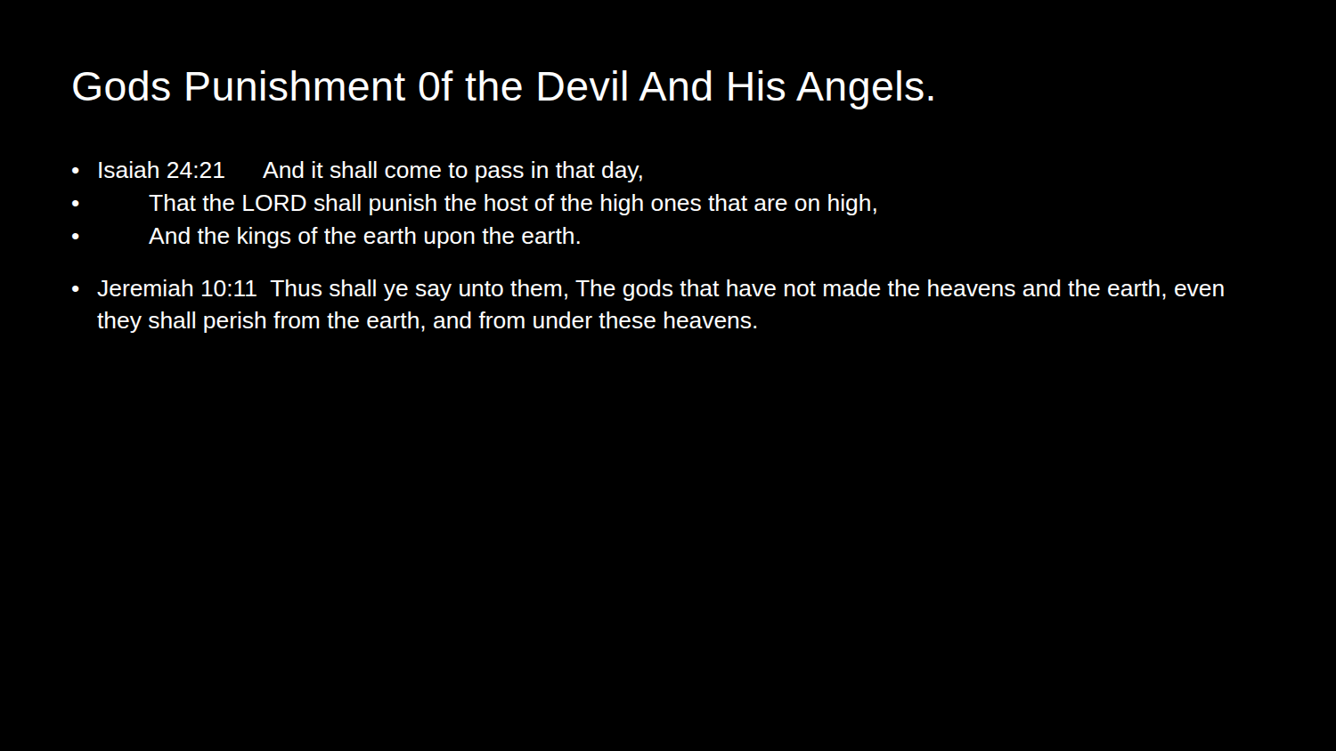Gods Punishment 0f the Devil And His Angels.
Isaiah 24:21 And it shall come to pass in that day,
That the LORD shall punish the host of the high ones that are on high,
And the kings of the earth upon the earth.
Jeremiah 10:11 Thus shall ye say unto them, The gods that have not made the heavens and the earth, even they shall perish from the earth, and from under these heavens.